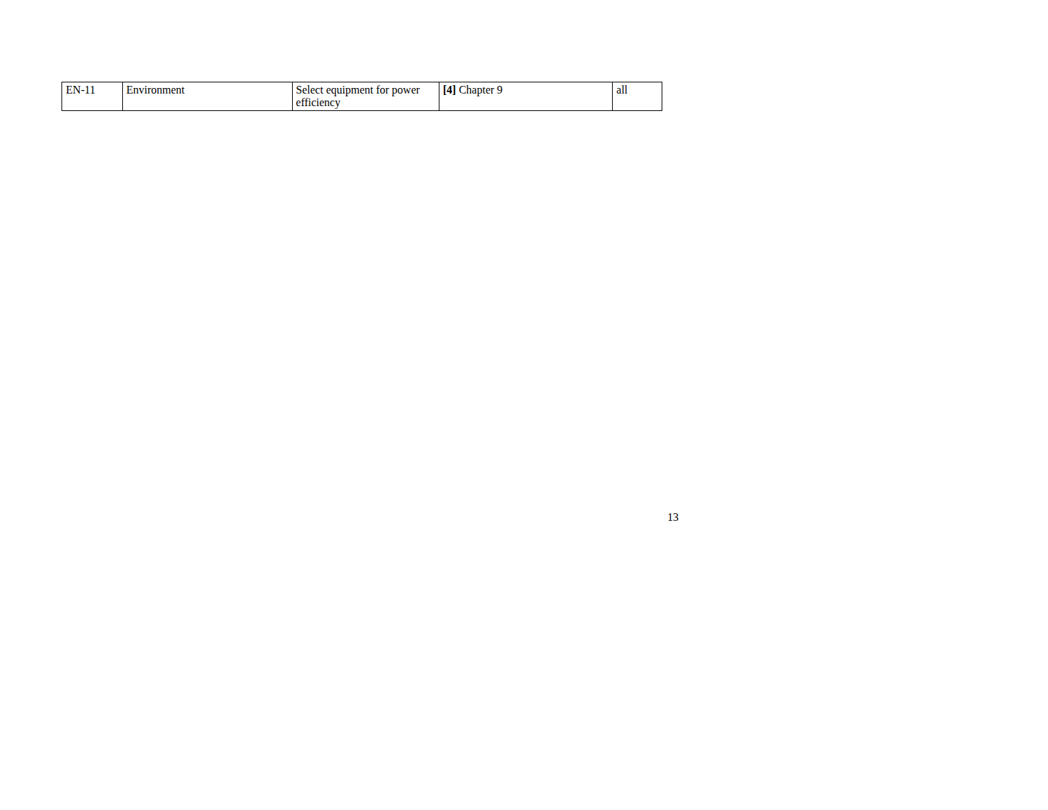| EN-11 | Environment | Select equipment for power efficiency | [4] Chapter 9 | all |
13